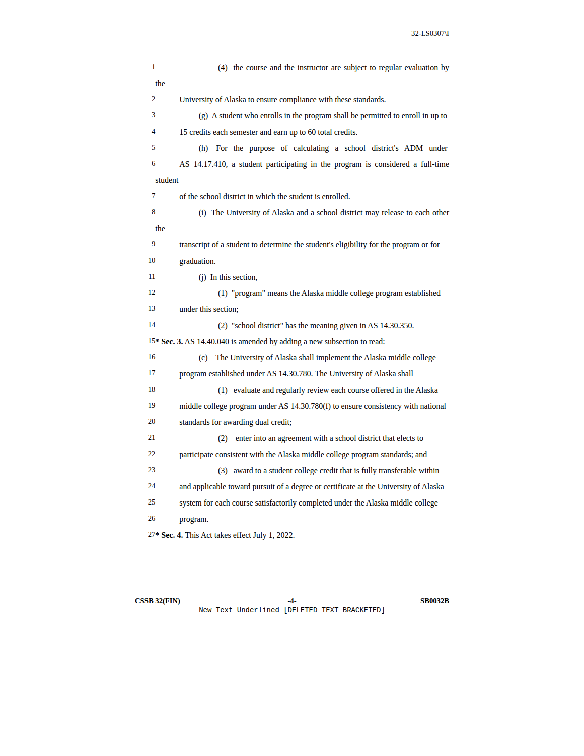32-LS0307\I
| 1 | (4) the course and the instructor are subject to regular evaluation by the |
| 2 | University of Alaska to ensure compliance with these standards. |
| 3 | (g) A student who enrolls in the program shall be permitted to enroll in up to |
| 4 | 15 credits each semester and earn up to 60 total credits. |
| 5 | (h) For the purpose of calculating a school district's ADM under |
| 6 | AS 14.17.410, a student participating in the program is considered a full-time student |
| 7 | of the school district in which the student is enrolled. |
| 8 | (i) The University of Alaska and a school district may release to each other the |
| 9 | transcript of a student to determine the student's eligibility for the program or for |
| 10 | graduation. |
| 11 | (j) In this section, |
| 12 | (1) "program" means the Alaska middle college program established |
| 13 | under this section; |
| 14 | (2) "school district" has the meaning given in AS 14.30.350. |
| 15 | * Sec. 3. AS 14.40.040 is amended by adding a new subsection to read: |
| 16 | (c) The University of Alaska shall implement the Alaska middle college |
| 17 | program established under AS 14.30.780. The University of Alaska shall |
| 18 | (1) evaluate and regularly review each course offered in the Alaska |
| 19 | middle college program under AS 14.30.780(f) to ensure consistency with national |
| 20 | standards for awarding dual credit; |
| 21 | (2) enter into an agreement with a school district that elects to |
| 22 | participate consistent with the Alaska middle college program standards; and |
| 23 | (3) award to a student college credit that is fully transferable within |
| 24 | and applicable toward pursuit of a degree or certificate at the University of Alaska |
| 25 | system for each course satisfactorily completed under the Alaska middle college |
| 26 | program. |
| 27 | * Sec. 4. This Act takes effect July 1, 2022. |
CSSB 32(FIN) -4- SB0032B New Text Underlined [DELETED TEXT BRACKETED]